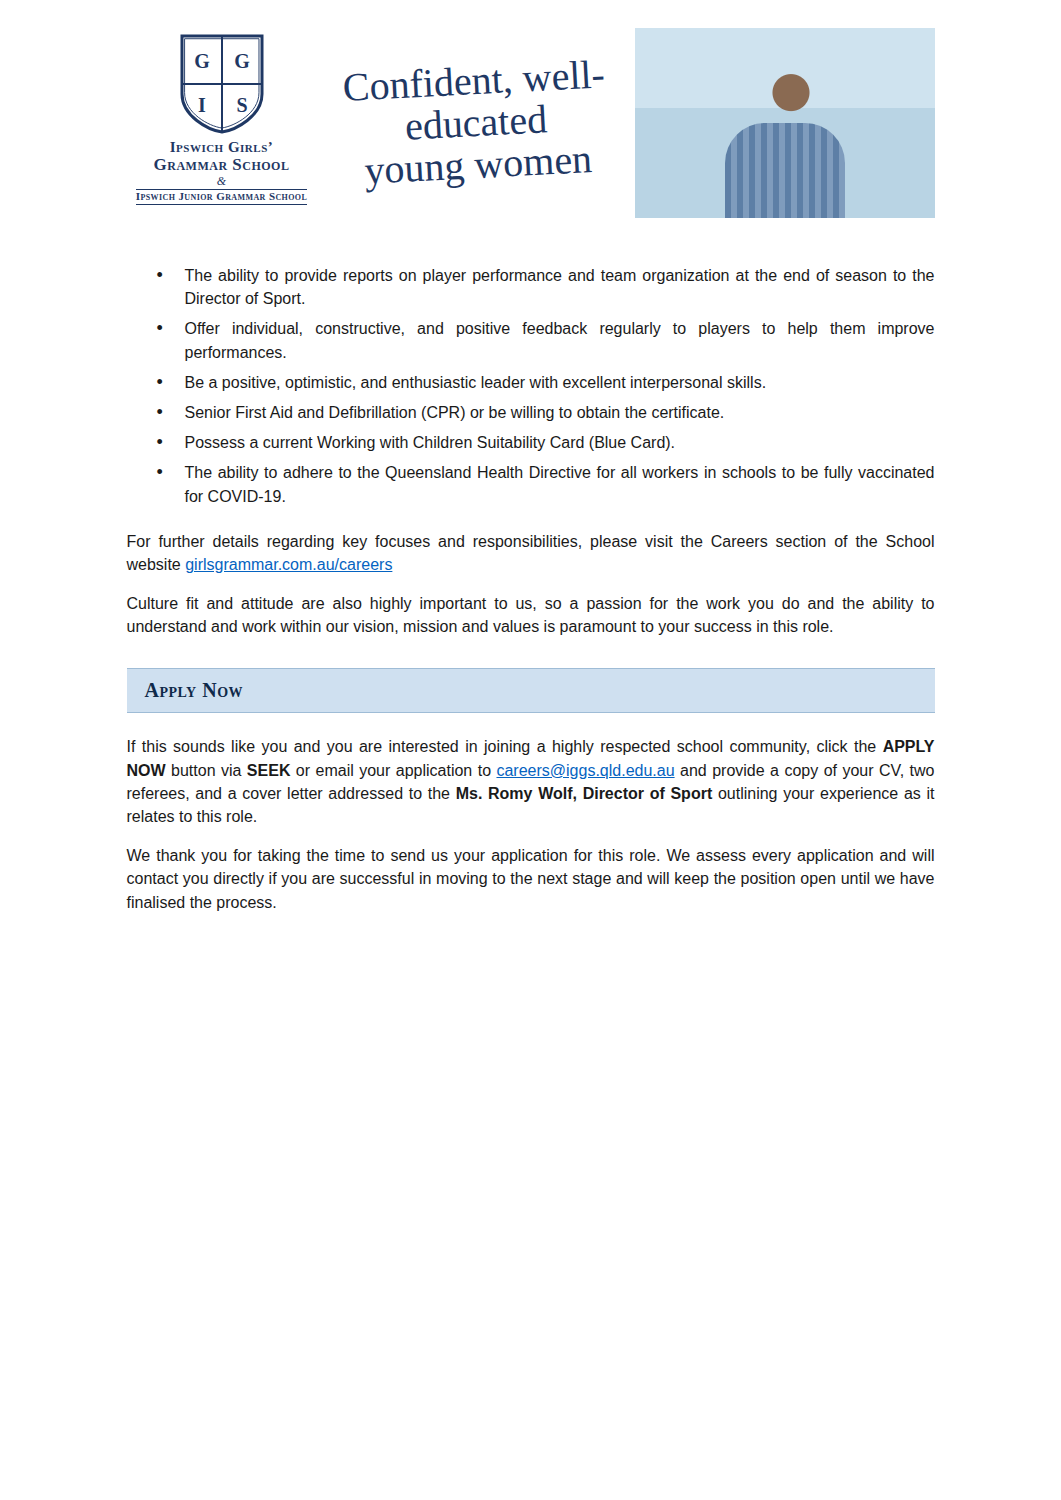G G I S Ipswich Girls’ Grammar School & Ipswich Junior Grammar School
Confident, well-educated young women
The ability to provide reports on player performance and team organization at the end of season to the Director of Sport.
Offer individual, constructive, and positive feedback regularly to players to help them improve performances.
Be a positive, optimistic, and enthusiastic leader with excellent interpersonal skills.
Senior First Aid and Defibrillation (CPR) or be willing to obtain the certificate.
Possess a current Working with Children Suitability Card (Blue Card).
The ability to adhere to the Queensland Health Directive for all workers in schools to be fully vaccinated for COVID-19.
For further details regarding key focuses and responsibilities, please visit the Careers section of the School website girlsgrammar.com.au/careers
Culture fit and attitude are also highly important to us, so a passion for the work you do and the ability to understand and work within our vision, mission and values is paramount to your success in this role.
Apply Now
If this sounds like you and you are interested in joining a highly respected school community, click the APPLY NOW button via SEEK or email your application to careers@iggs.qld.edu.au and provide a copy of your CV, two referees, and a cover letter addressed to the Ms. Romy Wolf, Director of Sport outlining your experience as it relates to this role.
We thank you for taking the time to send us your application for this role. We assess every application and will contact you directly if you are successful in moving to the next stage and will keep the position open until we have finalised the process.